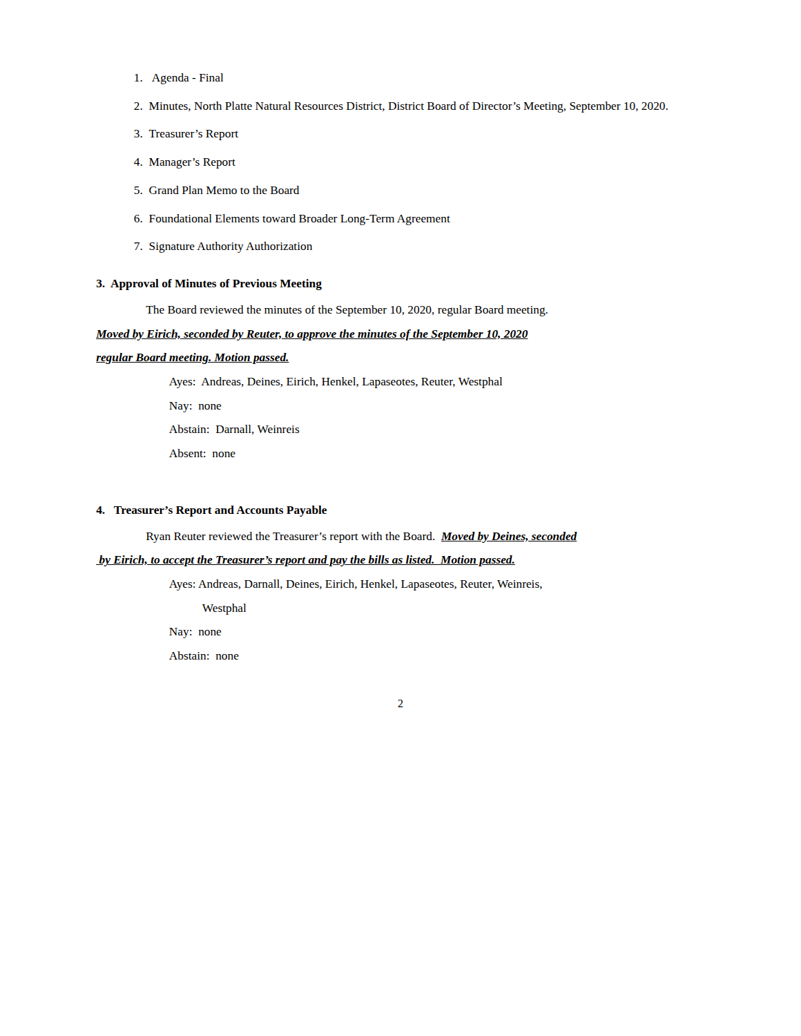Agenda - Final
Minutes, North Platte Natural Resources District, District Board of Director’s Meeting, September 10, 2020.
Treasurer’s Report
Manager’s Report
Grand Plan Memo to the Board
Foundational Elements toward Broader Long-Term Agreement
Signature Authority Authorization
3. Approval of Minutes of Previous Meeting
The Board reviewed the minutes of the September 10, 2020, regular Board meeting.
Moved by Eirich, seconded by Reuter, to approve the minutes of the September 10, 2020
regular Board meeting. Motion passed.
Ayes: Andreas, Deines, Eirich, Henkel, Lapaseotes, Reuter, Westphal
Nay: none
Abstain: Darnall, Weinreis
Absent: none
4. Treasurer’s Report and Accounts Payable
Ryan Reuter reviewed the Treasurer’s report with the Board. Moved by Deines, seconded
by Eirich, to accept the Treasurer’s report and pay the bills as listed. Motion passed.
Ayes: Andreas, Darnall, Deines, Eirich, Henkel, Lapaseotes, Reuter, Weinreis,
Westphal
Nay: none
Abstain: none
2